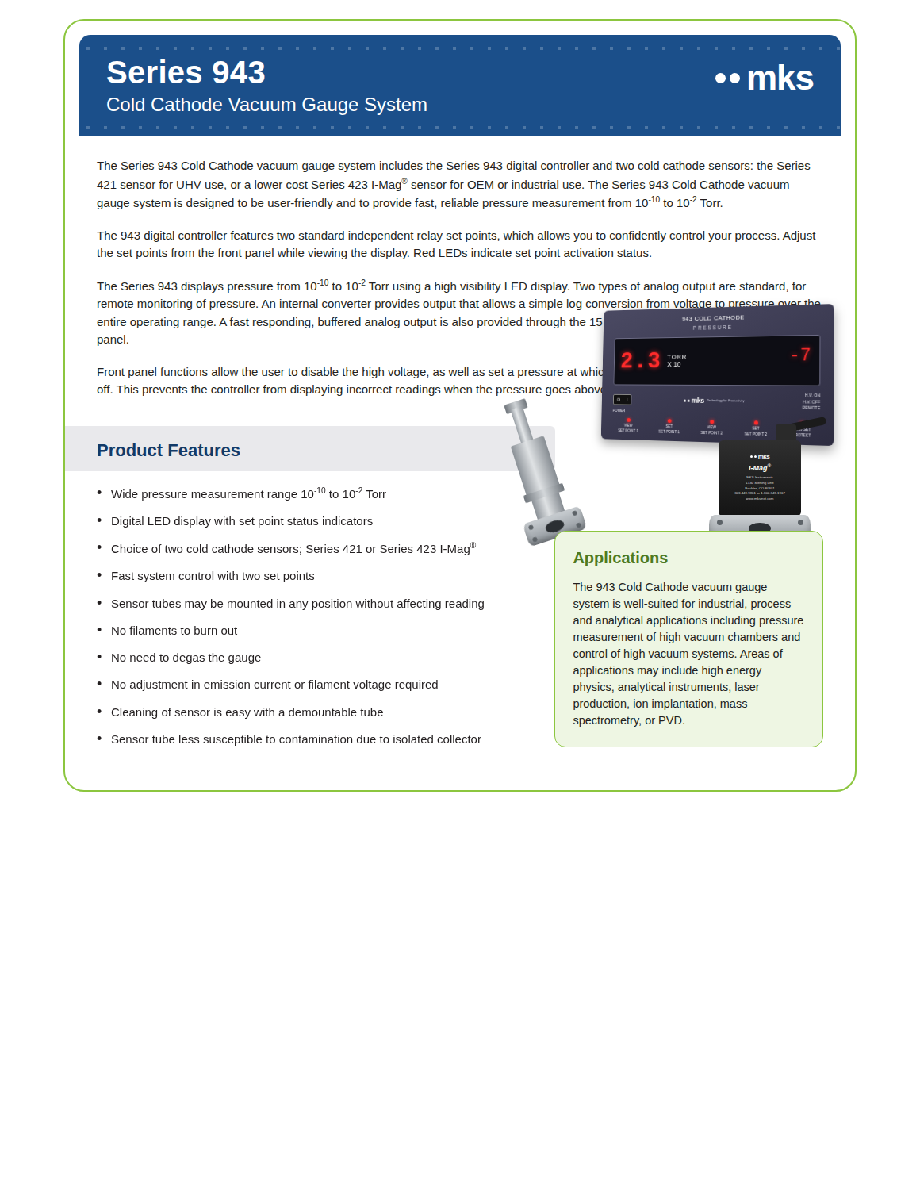Series 943
Cold Cathode Vacuum Gauge System
mks
The Series 943 Cold Cathode vacuum gauge system includes the Series 943 digital controller and two cold cathode sensors: the Series 421 sensor for UHV use, or a lower cost Series 423 I-Mag® sensor for OEM or industrial use. The Series 943 Cold Cathode vacuum gauge system is designed to be user-friendly and to provide fast, reliable pressure measurement from 10-10 to 10-2 Torr.
The 943 digital controller features two standard independent relay set points, which allows you to confidently control your process. Adjust the set points from the front panel while viewing the display. Red LEDs indicate set point activation status.
The Series 943 displays pressure from 10-10 to 10-2 Torr using a high visibility LED display. Two types of analog output are standard, for remote monitoring of pressure. An internal converter provides output that allows a simple log conversion from voltage to pressure over the entire operating range. A fast responding, buffered analog output is also provided through the 15 pin accessory connector on the rear panel.
Front panel functions allow the user to disable the high voltage, as well as set a pressure at which the cold cathode will automatically turn off. This prevents the controller from displaying incorrect readings when the pressure goes above the operating range of the sensor.
943 COLD CATHODE
PRESSURE
2.3 TORR
X 10 -7
OI
mks Technology for Productivity
H.V. ON
H.V. OFF
REMOTE
POWER
VIEW
SET POINT 1
SET
SET POINT 1
VIEW
SET POINT 2
SET
SET POINT 2
VIEW SET
PROTECT
mks
I-Mag®
MKS Instruments
1330 Sterling Line
Boulder, CO 80301
303.449.9861 or 1.800.345.1967
www.mksinst.com
Product Features
Wide pressure measurement range 10-10 to 10-2 Torr
Digital LED display with set point status indicators
Choice of two cold cathode sensors; Series 421 or Series 423 I-Mag®
Fast system control with two set points
Sensor tubes may be mounted in any position without affecting reading
No filaments to burn out
No need to degas the gauge
No adjustment in emission current or filament voltage required
Cleaning of sensor is easy with a demountable tube
Sensor tube less susceptible to contamination due to isolated collector
Applications
The 943 Cold Cathode vacuum gauge system is well-suited for industrial, process and analytical applications including pressure measurement of high vacuum chambers and control of high vacuum systems. Areas of applications may include high energy physics, analytical instruments, laser production, ion implantation, mass spectrometry, or PVD.